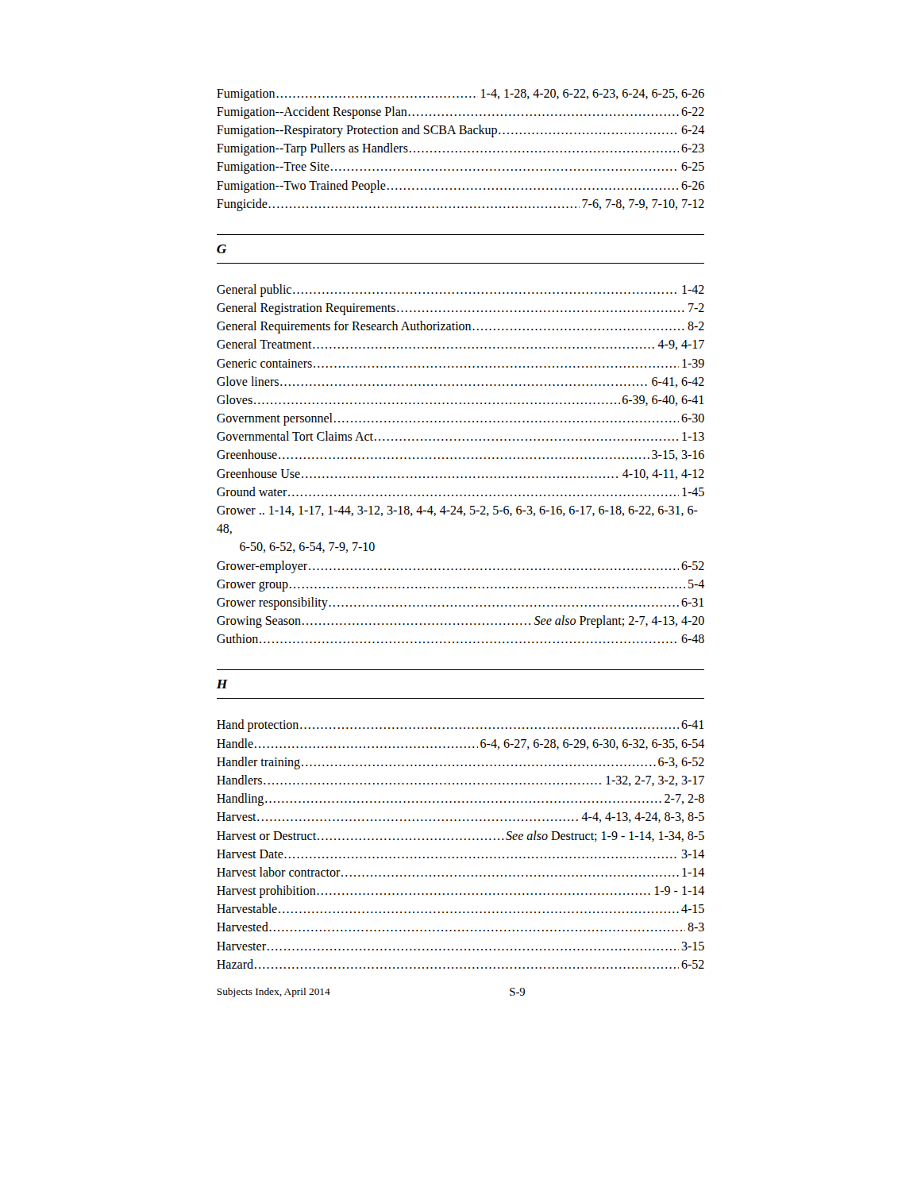Fumigation 1-4, 1-28, 4-20, 6-22, 6-23, 6-24, 6-25, 6-26
Fumigation--Accident Response Plan 6-22
Fumigation--Respiratory Protection and SCBA Backup 6-24
Fumigation--Tarp Pullers as Handlers 6-23
Fumigation--Tree Site 6-25
Fumigation--Two Trained People 6-26
Fungicide 7-6, 7-8, 7-9, 7-10, 7-12
G
General public 1-42
General Registration Requirements 7-2
General Requirements for Research Authorization 8-2
General Treatment 4-9, 4-17
Generic containers 1-39
Glove liners 6-41, 6-42
Gloves 6-39, 6-40, 6-41
Government personnel 6-30
Governmental Tort Claims Act 1-13
Greenhouse 3-15, 3-16
Greenhouse Use 4-10, 4-11, 4-12
Ground water 1-45
Grower .. 1-14, 1-17, 1-44, 3-12, 3-18, 4-4, 4-24, 5-2, 5-6, 6-3, 6-16, 6-17, 6-18, 6-22, 6-31, 6-48, 6-50, 6-52, 6-54, 7-9, 7-10
Grower-employer 6-52
Grower group 5-4
Grower responsibility 6-31
Growing Season See also Preplant; 2-7, 4-13, 4-20
Guthion 6-48
H
Hand protection 6-41
Handle 6-4, 6-27, 6-28, 6-29, 6-30, 6-32, 6-35, 6-54
Handler training 6-3, 6-52
Handlers 1-32, 2-7, 3-2, 3-17
Handling 2-7, 2-8
Harvest 4-4, 4-13, 4-24, 8-3, 8-5
Harvest or Destruct See also Destruct; 1-9 - 1-14, 1-34, 8-5
Harvest Date 3-14
Harvest labor contractor 1-14
Harvest prohibition 1-9 - 1-14
Harvestable 4-15
Harvested 8-3
Harvester 3-15
Hazard 6-52
Subjects Index, April 2014
S-9